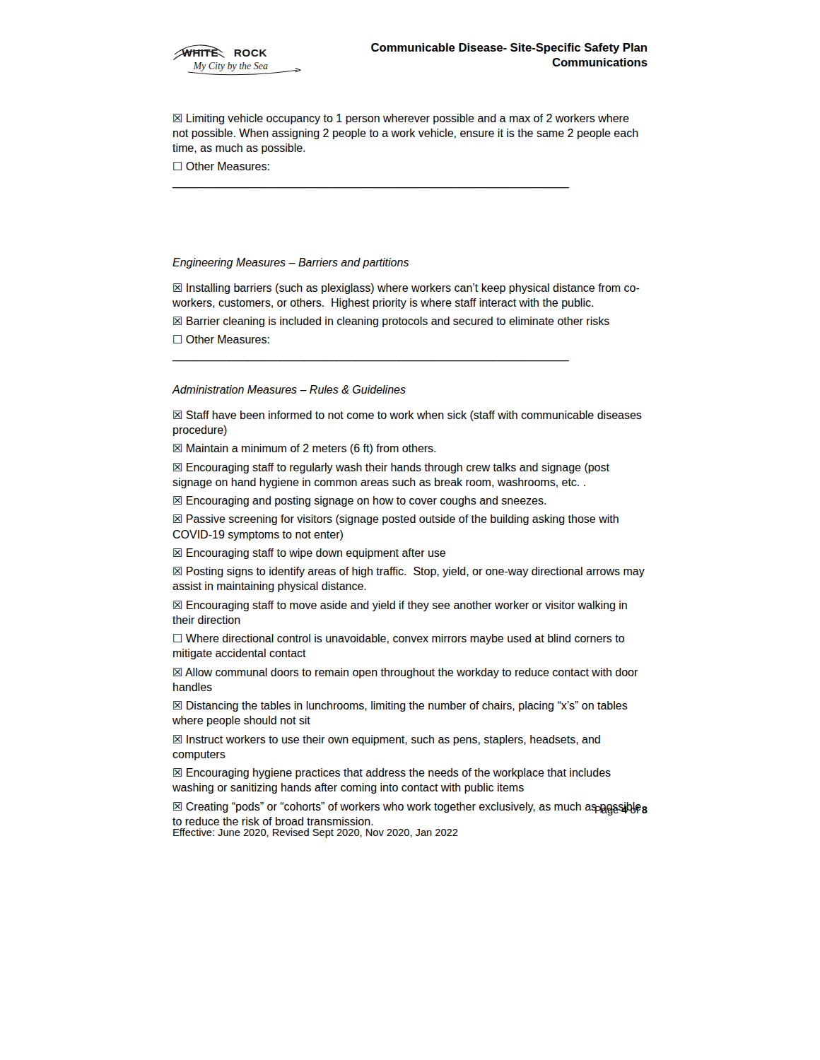WHITE ROCK My City by the Sea
Communicable Disease- Site-Specific Safety Plan
Communications
☒ Limiting vehicle occupancy to 1 person wherever possible and a max of 2 workers where not possible. When assigning 2 people to a work vehicle, ensure it is the same 2 people each time, as much as possible.
☐ Other Measures: _______________________________________________________________
Engineering Measures – Barriers and partitions
☒ Installing barriers (such as plexiglass) where workers can’t keep physical distance from co-workers, customers, or others. Highest priority is where staff interact with the public.
☒ Barrier cleaning is included in cleaning protocols and secured to eliminate other risks
☐ Other Measures: _______________________________________________________________
Administration Measures – Rules & Guidelines
☒ Staff have been informed to not come to work when sick (staff with communicable diseases procedure)
☒ Maintain a minimum of 2 meters (6 ft) from others.
☒ Encouraging staff to regularly wash their hands through crew talks and signage (post signage on hand hygiene in common areas such as break room, washrooms, etc. .
☒ Encouraging and posting signage on how to cover coughs and sneezes.
☒ Passive screening for visitors (signage posted outside of the building asking those with COVID-19 symptoms to not enter)
☒ Encouraging staff to wipe down equipment after use
☒ Posting signs to identify areas of high traffic. Stop, yield, or one-way directional arrows may assist in maintaining physical distance.
☒ Encouraging staff to move aside and yield if they see another worker or visitor walking in their direction
☐ Where directional control is unavoidable, convex mirrors maybe used at blind corners to mitigate accidental contact
☒ Allow communal doors to remain open throughout the workday to reduce contact with door handles
☒ Distancing the tables in lunchrooms, limiting the number of chairs, placing “x’s” on tables where people should not sit
☒ Instruct workers to use their own equipment, such as pens, staplers, headsets, and computers
☒ Encouraging hygiene practices that address the needs of the workplace that includes washing or sanitizing hands after coming into contact with public items
☒ Creating “pods” or “cohorts” of workers who work together exclusively, as much as possible to reduce the risk of broad transmission.
Page 4 of 8
Effective: June 2020, Revised Sept 2020, Nov 2020, Jan 2022